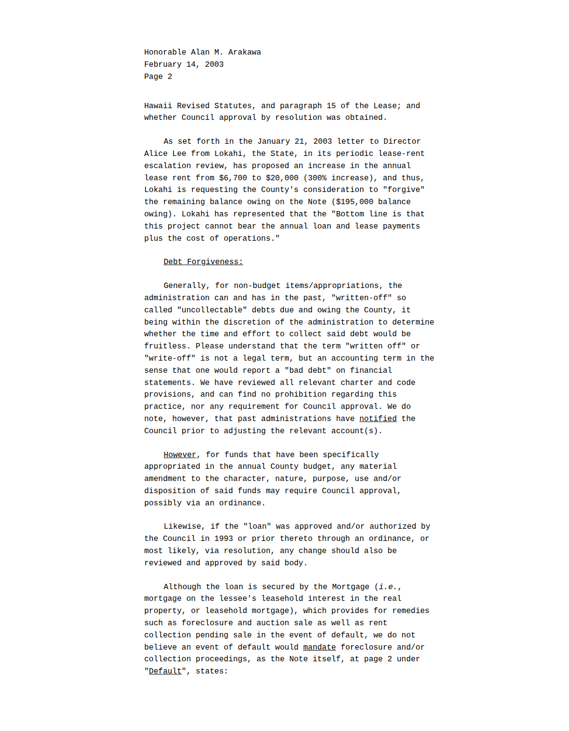Honorable Alan M. Arakawa
February 14, 2003
Page 2
Hawaii Revised Statutes, and paragraph 15 of the Lease; and whether Council approval by resolution was obtained.
As set forth in the January 21, 2003 letter to Director Alice Lee from Lokahi, the State, in its periodic lease-rent escalation review, has proposed an increase in the annual lease rent from $6,700 to $20,000 (300% increase), and thus, Lokahi is requesting the County's consideration to "forgive" the remaining balance owing on the Note ($195,000 balance owing). Lokahi has represented that the "Bottom line is that this project cannot bear the annual loan and lease payments plus the cost of operations."
Debt Forgiveness:
Generally, for non-budget items/appropriations, the administration can and has in the past, "written-off" so called "uncollectable" debts due and owing the County, it being within the discretion of the administration to determine whether the time and effort to collect said debt would be fruitless. Please understand that the term "written off" or "write-off" is not a legal term, but an accounting term in the sense that one would report a "bad debt" on financial statements. We have reviewed all relevant charter and code provisions, and can find no prohibition regarding this practice, nor any requirement for Council approval. We do note, however, that past administrations have notified the Council prior to adjusting the relevant account(s).
However, for funds that have been specifically appropriated in the annual County budget, any material amendment to the character, nature, purpose, use and/or disposition of said funds may require Council approval, possibly via an ordinance.
Likewise, if the "loan" was approved and/or authorized by the Council in 1993 or prior thereto through an ordinance, or most likely, via resolution, any change should also be reviewed and approved by said body.
Although the loan is secured by the Mortgage (i.e., mortgage on the lessee's leasehold interest in the real property, or leasehold mortgage), which provides for remedies such as foreclosure and auction sale as well as rent collection pending sale in the event of default, we do not believe an event of default would mandate foreclosure and/or collection proceedings, as the Note itself, at page 2 under "Default", states: